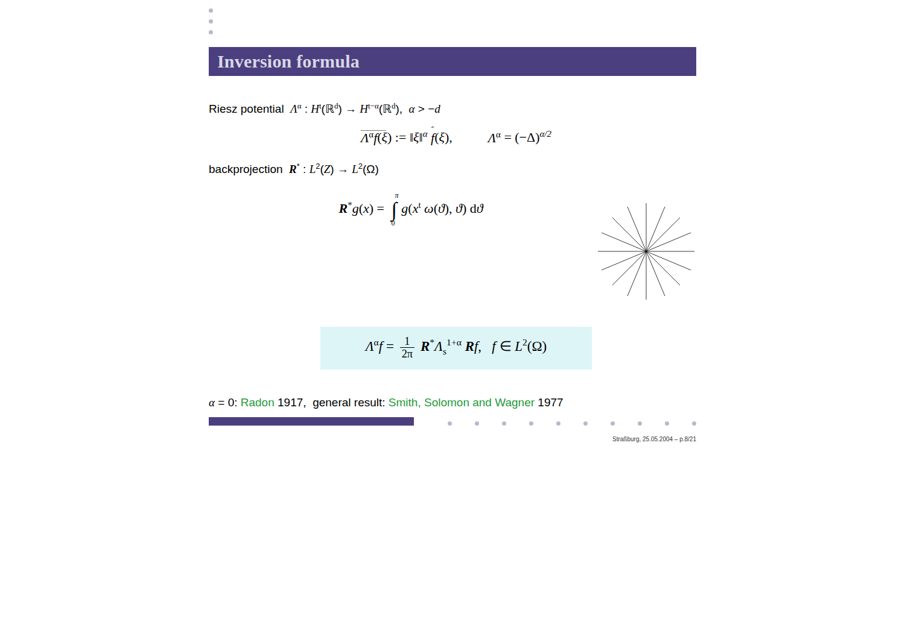Inversion formula
Riesz potential Λα : Ht(ℝd) → Ht−α(ℝd), α > −d
——— Λαf (ξ) := ‖ξ‖α ̂ f (ξ), Λα = (−Δ)α/2
backprojection R* : L2(Z) → L2(Ω)
R*g(x) = π ∫ 0 g(xt ω(ϑ), ϑ) dϑ
Λαf = 12π R*Λs1+α Rf, f ∈ L2(Ω)
α = 0: Radon 1917, general result: Smith, Solomon and Wagner 1977
Straßburg, 25.05.2004 – p.8/21